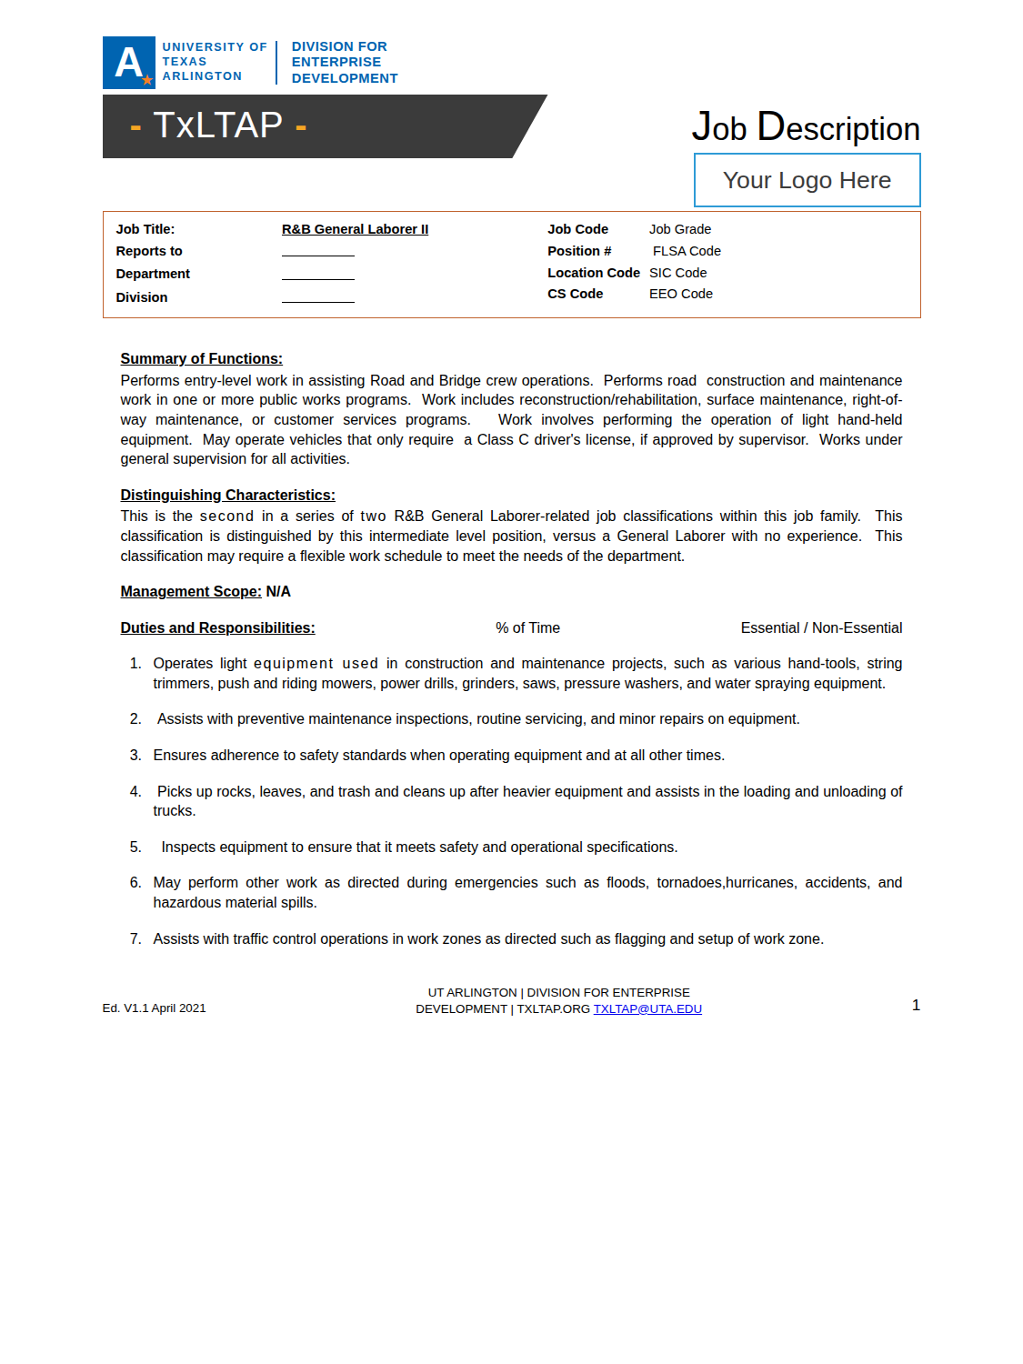A
UNIVERSITY OF
TEXAS
ARLINGTON
DIVISION FOR
ENTERPRISE
DEVELOPMENT
- TxLTAP -
Job Description
Your Logo Here
Job Title:
R&B General Laborer II
Reports to
Department
Division
Job Code
Job Grade
Position #
FLSA Code
Location Code
SIC Code
CS Code
EEO Code
Summary of Functions:
Performs entry-level work in assisting Road and Bridge crew operations. Performs road construction and maintenance work in one or more public works programs. Work includes reconstruction/rehabilitation, surface maintenance, right-of-way maintenance, or customer services programs. Work involves performing the operation of light hand-held equipment. May operate vehicles that only require a Class C driver's license, if approved by supervisor. Works under general supervision for all activities.
Distinguishing Characteristics:
This is the second in a series of two R&B General Laborer-related job classifications within this job family. This classification is distinguished by this intermediate level position, versus a General Laborer with no experience. This classification may require a flexible work schedule to meet the needs of the department.
Management Scope: N/A
Duties and Responsibilities:
% of Time
Essential / Non-Essential
Operates light equipment used in construction and maintenance projects, such as various hand-tools, string trimmers, push and riding mowers, power drills, grinders, saws, pressure washers, and water spraying equipment.
Assists with preventive maintenance inspections, routine servicing, and minor repairs on equipment.
Ensures adherence to safety standards when operating equipment and at all other times.
Picks up rocks, leaves, and trash and cleans up after heavier equipment and assists in the loading and unloading of trucks.
Inspects equipment to ensure that it meets safety and operational specifications.
May perform other work as directed during emergencies such as floods, tornadoes,hurricanes, accidents, and hazardous material spills.
Assists with traffic control operations in work zones as directed such as flagging and setup of work zone.
Ed. V1.1 April 2021
UT ARLINGTON | DIVISION FOR ENTERPRISE
DEVELOPMENT | TXLTAP.ORG TXLTAP@UTA.EDU
1